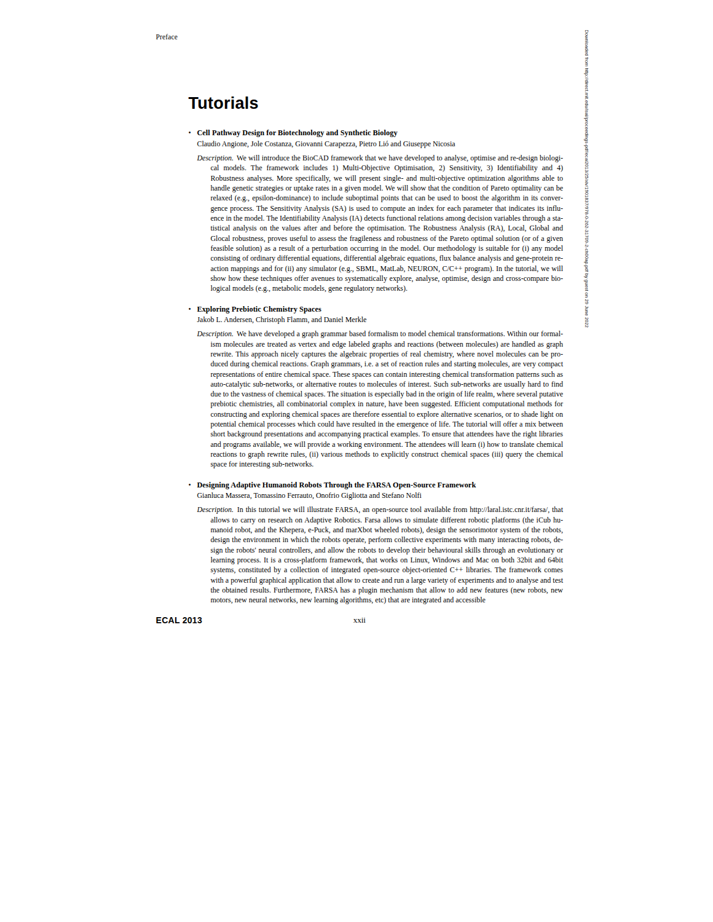Preface
Tutorials
Cell Pathway Design for Biotechnology and Synthetic Biology
Claudio Angione, Jole Costanza, Giovanni Carapezza, Pietro Lió and Giuseppe Nicosia
Description. We will introduce the BioCAD framework that we have developed to analyse, optimise and re-design biological models. The framework includes 1) Multi-Objective Optimisation, 2) Sensitivity, 3) Identifiability and 4) Robustness analyses. More specifically, we will present single- and multi-objective optimization algorithms able to handle genetic strategies or uptake rates in a given model. We will show that the condition of Pareto optimality can be relaxed (e.g., epsilon-dominance) to include suboptimal points that can be used to boost the algorithm in its convergence process. The Sensitivity Analysis (SA) is used to compute an index for each parameter that indicates its influence in the model. The Identifiability Analysis (IA) detects functional relations among decision variables through a statistical analysis on the values after and before the optimisation. The Robustness Analysis (RA), Local, Global and Glocal robustness, proves useful to assess the fragileness and robustness of the Pareto optimal solution (or of a given feasible solution) as a result of a perturbation occurring in the model. Our methodology is suitable for (i) any model consisting of ordinary differential equations, differential algebraic equations, flux balance analysis and gene-protein reaction mappings and for (ii) any simulator (e.g., SBML, MatLab, NEURON, C/C++ program). In the tutorial, we will show how these techniques offer avenues to systematically explore, analyse, optimise, design and cross-compare biological models (e.g., metabolic models, gene regulatory networks).
Exploring Prebiotic Chemistry Spaces
Jakob L. Andersen, Christoph Flamm, and Daniel Merkle
Description. We have developed a graph grammar based formalism to model chemical transformations. Within our formalism molecules are treated as vertex and edge labeled graphs and reactions (between molecules) are handled as graph rewrite. This approach nicely captures the algebraic properties of real chemistry, where novel molecules can be produced during chemical reactions. Graph grammars, i.e. a set of reaction rules and starting molecules, are very compact representations of entire chemical space. These spaces can contain interesting chemical transformation patterns such as auto-catalytic sub-networks, or alternative routes to molecules of interest. Such sub-networks are usually hard to find due to the vastness of chemical spaces. The situation is especially bad in the origin of life realm, where several putative prebiotic chemistries, all combinatorial complex in nature, have been suggested. Efficient computational methods for constructing and exploring chemical spaces are therefore essential to explore alternative scenarios, or to shade light on potential chemical processes which could have resulted in the emergence of life. The tutorial will offer a mix between short background presentations and accompanying practical examples. To ensure that attendees have the right libraries and programs available, we will provide a working environment. The attendees will learn (i) how to translate chemical reactions to graph rewrite rules, (ii) various methods to explicitly construct chemical spaces (iii) query the chemical space for interesting sub-networks.
Designing Adaptive Humanoid Robots Through the FARSA Open-Source Framework
Gianluca Massera, Tomassino Ferrauto, Onofrio Gigliotta and Stefano Nolfi
Description. In this tutorial we will illustrate FARSA, an open-source tool available from http://laral.istc.cnr.it/farsa/, that allows to carry on research on Adaptive Robotics. Farsa allows to simulate different robotic platforms (the iCub humanoid robot, and the Khepera, e-Puck, and marXbot wheeled robots), design the sensorimotor system of the robots, design the environment in which the robots operate, perform collective experiments with many interacting robots, design the robots' neural controllers, and allow the robots to develop their behavioural skills through an evolutionary or learning process. It is a cross-platform framework, that works on Linux, Windows and Mac on both 32bit and 64bit systems, constituted by a collection of integrated open-source object-oriented C++ libraries. The framework comes with a powerful graphical application that allow to create and run a large variety of experiments and to analyse and test the obtained results. Furthermore, FARSA has a plugin mechanism that allow to add new features (new robots, new motors, new neural networks, new learning algorithms, etc) that are integrated and accessible
Downloaded from http://direct.mit.edu/isal/proceedings-pdf/ecal2013/25/xiv/1901837/978-0-262-31709-2-ch00ap.pdf by guest on 29 June 2022
ECAL 2013 xxii